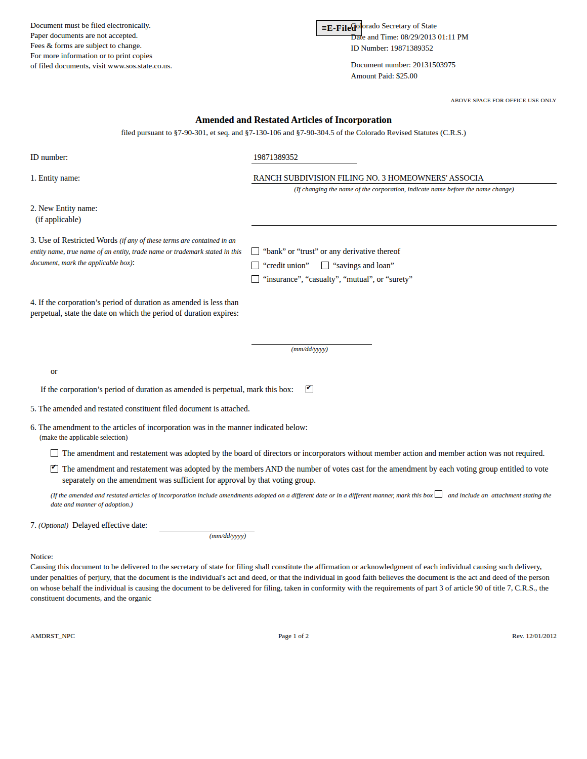Document must be filed electronically.
Paper documents are not accepted.
Fees & forms are subject to change.
For more information or to print copies
of filed documents, visit www.sos.state.co.us.
≡E-Filed
Colorado Secretary of State
Date and Time: 08/29/2013 01:11 PM
ID Number: 19871389352
Document number: 20131503975
Amount Paid: $25.00
ABOVE SPACE FOR OFFICE USE ONLY
Amended and Restated Articles of Incorporation
filed pursuant to §7-90-301, et seq. and §7-130-106 and §7-90-304.5 of the Colorado Revised Statutes (C.R.S.)
| ID number: | 19871389352 |
| 1. Entity name: | RANCH SUBDIVISION FILING NO. 3 HOMEOWNERS' ASSOCIA (If changing the name of the corporation, indicate name before the name change) |
| 2. New Entity name: (if applicable) | |
| 3. Use of Restricted Words (if any of these terms are contained in an entity name, true name of an entity, trade name or trademark stated in this document, mark the applicable box) : | “bank” or “trust” or any derivative thereof “credit union” “savings and loan” “insurance”, “casualty”, “mutual”, or “surety” |
| 4. If the corporation’s period of duration as amended is less than perpetual, state the date on which the period of duration expires: | (mm/dd/yyyy) |
or
If the corporation’s period of duration as amended is perpetual, mark this box:
5. The amended and restated constituent filed document is attached.
6. The amendment to the articles of incorporation was in the manner indicated below:
(make the applicable selection)
The amendment and restatement was adopted by the board of directors or incorporators without member action and member action was not required.
The amendment and restatement was adopted by the members AND the number of votes cast for the amendment by each voting group entitled to vote separately on the amendment was sufficient for approval by that voting group.
(If the amended and restated articles of incorporation include amendments adopted on a different date or in a different manner, mark this box and include an attachment stating the date and manner of adoption.)
7. (Optional) Delayed effective date:
(mm/dd/yyyy)
Notice:
Causing this document to be delivered to the secretary of state for filing shall constitute the affirmation or acknowledgment of each individual causing such delivery, under penalties of perjury, that the document is the individual's act and deed, or that the individual in good faith believes the document is the act and deed of the person on whose behalf the individual is causing the document to be delivered for filing, taken in conformity with the requirements of part 3 of article 90 of title 7, C.R.S., the constituent documents, and the organic
AMDRST_NPC
Page 1 of 2
Rev. 12/01/2012